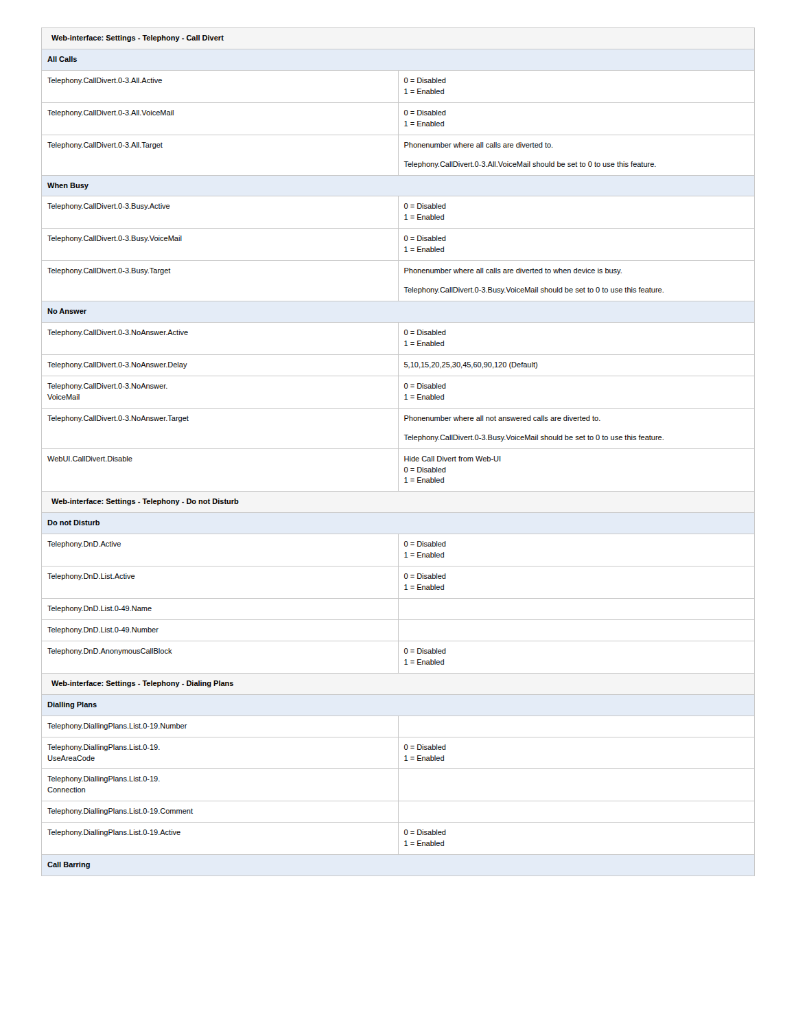| Web-interface: Settings - Telephony - Call Divert |
| All Calls |
| Telephony.CallDivert.0-3.All.Active | 0 = Disabled 1 = Enabled |
| Telephony.CallDivert.0-3.All.VoiceMail | 0 = Disabled 1 = Enabled |
| Telephony.CallDivert.0-3.All.Target | Phonenumber where all calls are diverted to. Telephony.CallDivert.0-3.All.VoiceMail should be set to 0 to use this feature. |
| When Busy |
| Telephony.CallDivert.0-3.Busy.Active | 0 = Disabled 1 = Enabled |
| Telephony.CallDivert.0-3.Busy.VoiceMail | 0 = Disabled 1 = Enabled |
| Telephony.CallDivert.0-3.Busy.Target | Phonenumber where all calls are diverted to when device is busy. Telephony.CallDivert.0-3.Busy.VoiceMail should be set to 0 to use this feature. |
| No Answer |
| Telephony.CallDivert.0-3.NoAnswer.Active | 0 = Disabled 1 = Enabled |
| Telephony.CallDivert.0-3.NoAnswer.Delay | 5,10,15,20,25,30,45,60,90,120 (Default) |
| Telephony.CallDivert.0-3.NoAnswer. VoiceMail | 0 = Disabled 1 = Enabled |
| Telephony.CallDivert.0-3.NoAnswer.Target | Phonenumber where all not answered calls are diverted to. Telephony.CallDivert.0-3.Busy.VoiceMail should be set to 0 to use this feature. |
| WebUI.CallDivert.Disable | Hide Call Divert from Web-UI 0 = Disabled 1 = Enabled |
| Web-interface: Settings - Telephony - Do not Disturb |
| Do not Disturb |
| Telephony.DnD.Active | 0 = Disabled 1 = Enabled |
| Telephony.DnD.List.Active | 0 = Disabled 1 = Enabled |
| Telephony.DnD.List.0-49.Name | |
| Telephony.DnD.List.0-49.Number | |
| Telephony.DnD.AnonymousCallBlock | 0 = Disabled 1 = Enabled |
| Web-interface: Settings - Telephony - Dialing Plans |
| Dialling Plans |
| Telephony.DiallingPlans.List.0-19.Number | |
| Telephony.DiallingPlans.List.0-19. UseAreaCode | 0 = Disabled 1 = Enabled |
| Telephony.DiallingPlans.List.0-19. Connection | |
| Telephony.DiallingPlans.List.0-19.Comment | |
| Telephony.DiallingPlans.List.0-19.Active | 0 = Disabled 1 = Enabled |
| Call Barring |